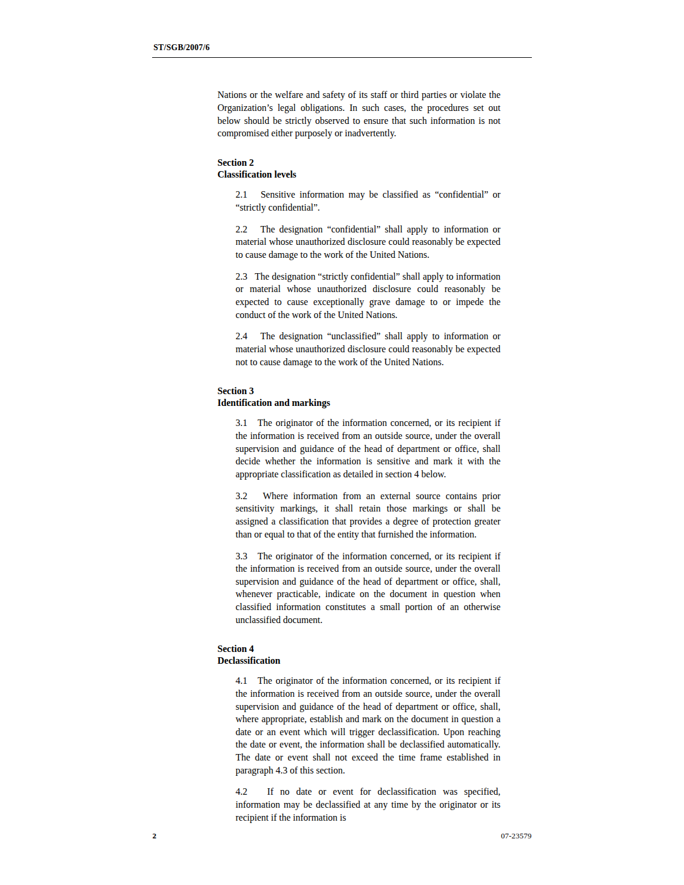ST/SGB/2007/6
Nations or the welfare and safety of its staff or third parties or violate the Organization’s legal obligations. In such cases, the procedures set out below should be strictly observed to ensure that such information is not compromised either purposely or inadvertently.
Section 2Classification levels
2.1 Sensitive information may be classified as “confidential” or “strictly confidential”.
2.2 The designation “confidential” shall apply to information or material whose unauthorized disclosure could reasonably be expected to cause damage to the work of the United Nations.
2.3 The designation “strictly confidential” shall apply to information or material whose unauthorized disclosure could reasonably be expected to cause exceptionally grave damage to or impede the conduct of the work of the United Nations.
2.4 The designation “unclassified” shall apply to information or material whose unauthorized disclosure could reasonably be expected not to cause damage to the work of the United Nations.
Section 3Identification and markings
3.1 The originator of the information concerned, or its recipient if the information is received from an outside source, under the overall supervision and guidance of the head of department or office, shall decide whether the information is sensitive and mark it with the appropriate classification as detailed in section 4 below.
3.2 Where information from an external source contains prior sensitivity markings, it shall retain those markings or shall be assigned a classification that provides a degree of protection greater than or equal to that of the entity that furnished the information.
3.3 The originator of the information concerned, or its recipient if the information is received from an outside source, under the overall supervision and guidance of the head of department or office, shall, whenever practicable, indicate on the document in question when classified information constitutes a small portion of an otherwise unclassified document.
Section 4Declassification
4.1 The originator of the information concerned, or its recipient if the information is received from an outside source, under the overall supervision and guidance of the head of department or office, shall, where appropriate, establish and mark on the document in question a date or an event which will trigger declassification. Upon reaching the date or event, the information shall be declassified automatically. The date or event shall not exceed the time frame established in paragraph 4.3 of this section.
4.2 If no date or event for declassification was specified, information may be declassified at any time by the originator or its recipient if the information is
2 07-23579